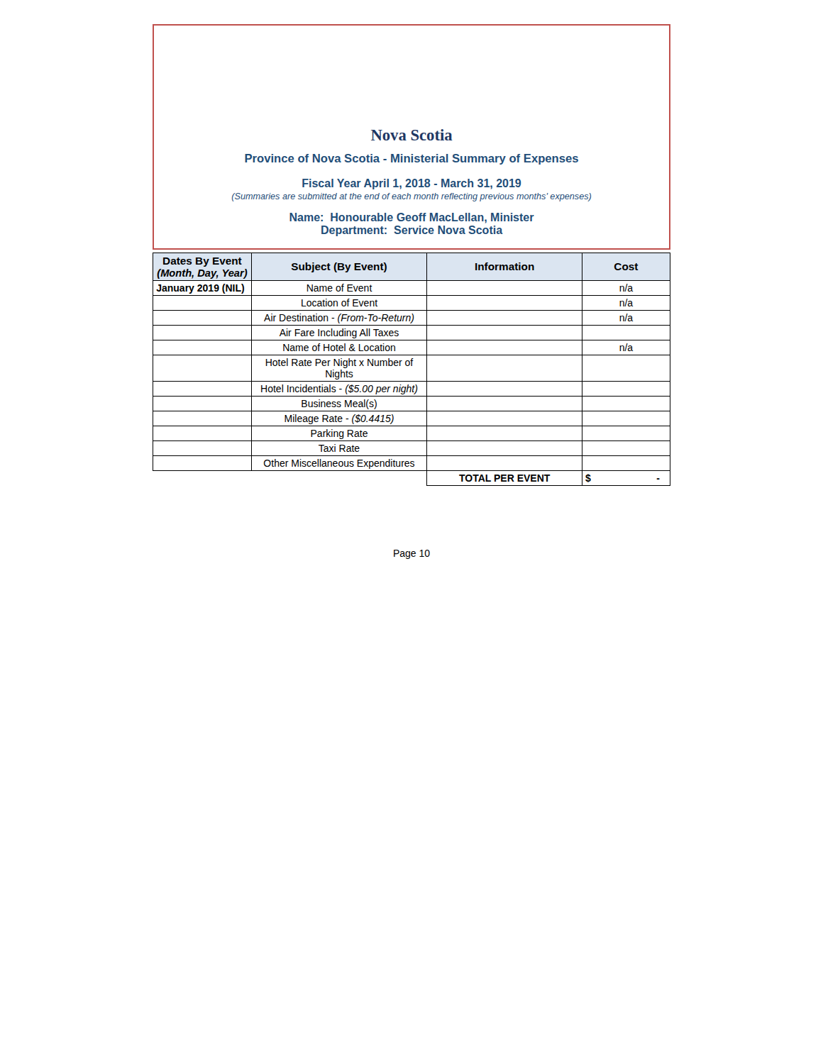Nova Scotia
Province of Nova Scotia - Ministerial Summary of Expenses
Fiscal Year April 1, 2018 - March 31, 2019
(Summaries are submitted at the end of each month reflecting previous months' expenses)
Name: Honourable Geoff MacLellan, Minister
Department: Service Nova Scotia
| Dates By Event (Month, Day, Year) | Subject (By Event) | Information | Cost |
| --- | --- | --- | --- |
| January 2019 (NIL) | Name of Event | | n/a |
| | Location of Event | | n/a |
| | Air Destination - (From-To-Return) | | n/a |
| | Air Fare Including All Taxes | | |
| | Name of Hotel & Location | | n/a |
| | Hotel Rate Per Night x Number of Nights | | |
| | Hotel Incidentials - ($5.00 per night) | | |
| | Business Meal(s) | | |
| | Mileage Rate - ($0.4415) | | |
| | Parking Rate | | |
| | Taxi Rate | | |
| | Other Miscellaneous Expenditures | | |
| | | TOTAL PER EVENT | $ - |
Page 10